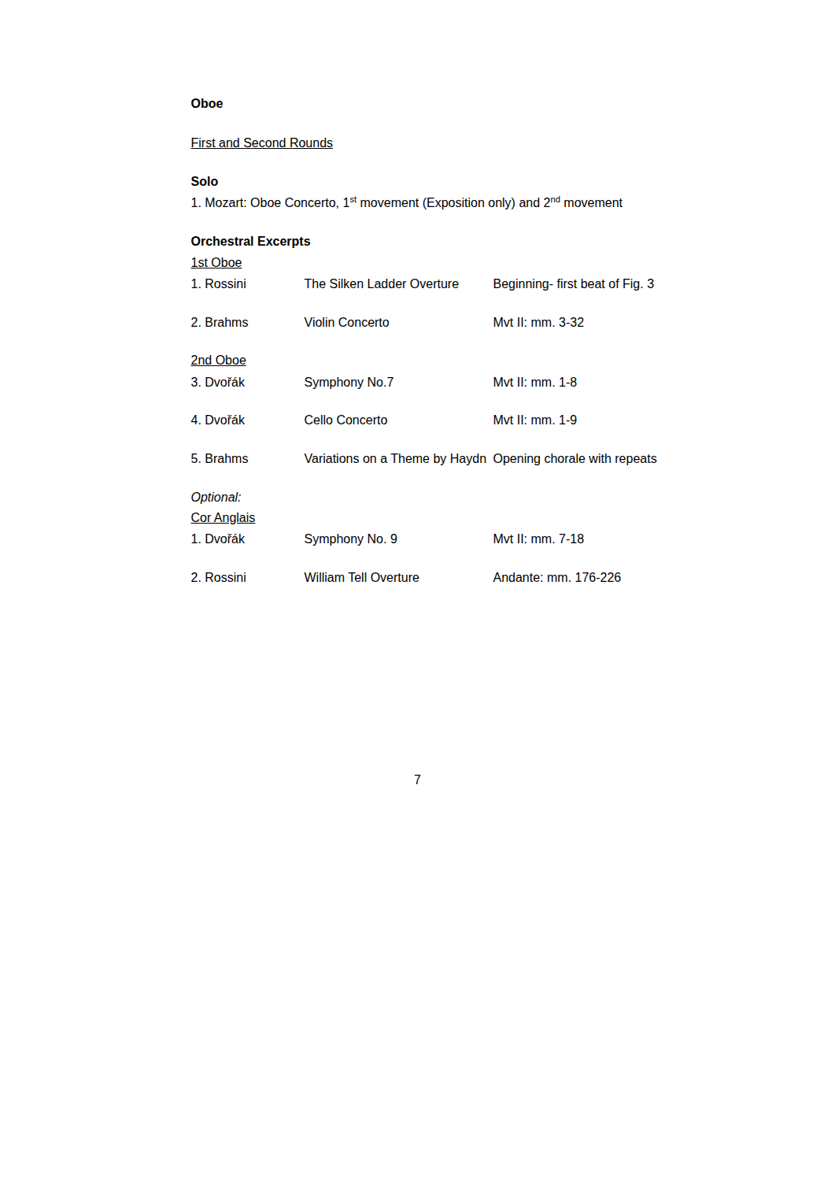Oboe
First and Second Rounds
Solo
1. Mozart: Oboe Concerto, 1st movement (Exposition only) and 2nd movement
Orchestral Excerpts
| 1st Oboe | | |
| 1. Rossini | The Silken Ladder Overture | Beginning- first beat of Fig. 3 |
| 2. Brahms | Violin Concerto | Mvt II: mm. 3-32 |
| 2nd Oboe | | |
| 3. Dvořák | Symphony No.7 | Mvt II: mm. 1-8 |
| 4. Dvořák | Cello Concerto | Mvt II: mm. 1-9 |
| 5. Brahms | Variations on a Theme by Haydn | Opening chorale with repeats |
| Optional: | | |
| Cor Anglais | | |
| 1. Dvořák | Symphony No. 9 | Mvt II: mm. 7-18 |
| 2. Rossini | William Tell Overture | Andante: mm. 176-226 |
7